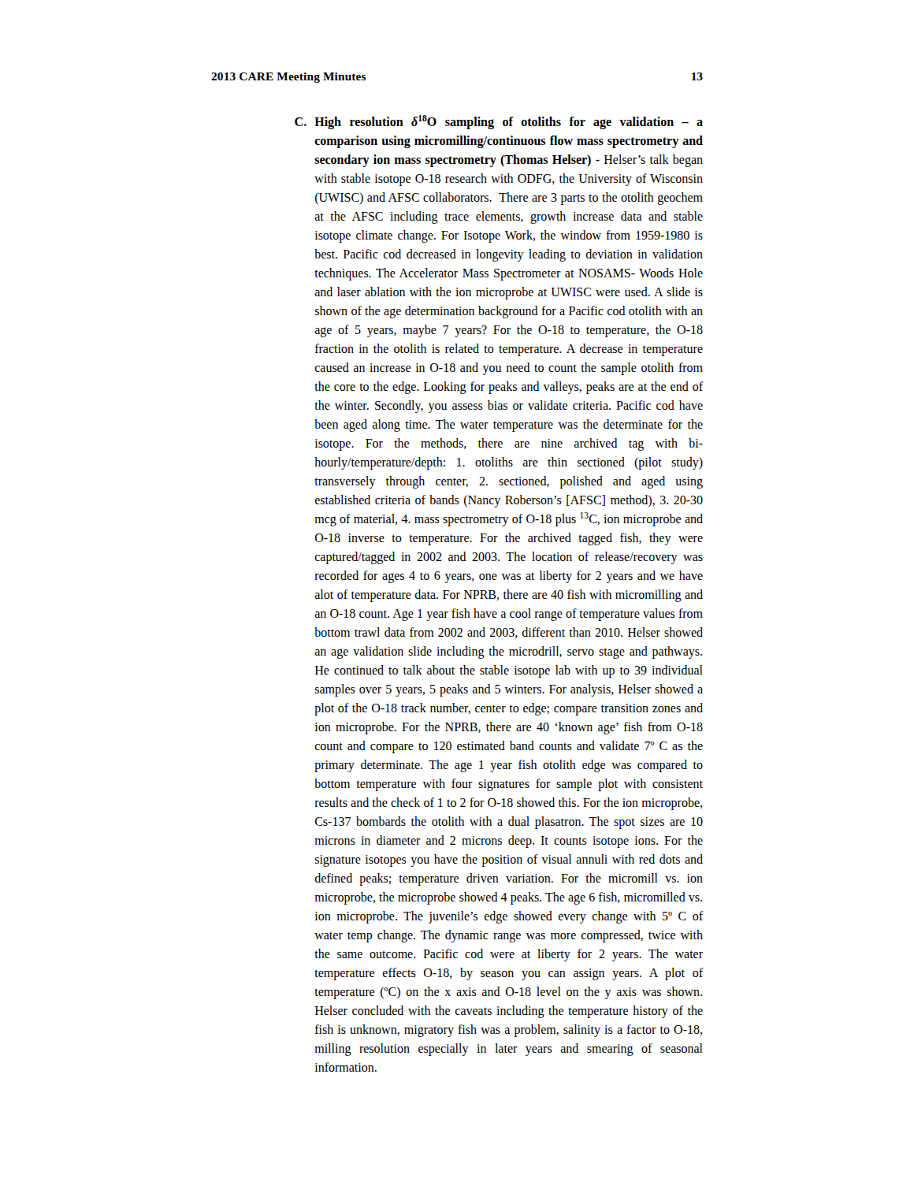2013 CARE Meeting Minutes 13
C.
High resolution δ18O sampling of otoliths for age validation – a comparison using micromilling/continuous flow mass spectrometry and secondary ion mass spectrometry (Thomas Helser) - Helser’s talk began with stable isotope O-18 research with ODFG, the University of Wisconsin (UWISC) and AFSC collaborators. There are 3 parts to the otolith geochem at the AFSC including trace elements, growth increase data and stable isotope climate change. For Isotope Work, the window from 1959-1980 is best. Pacific cod decreased in longevity leading to deviation in validation techniques. The Accelerator Mass Spectrometer at NOSAMS- Woods Hole and laser ablation with the ion microprobe at UWISC were used. A slide is shown of the age determination background for a Pacific cod otolith with an age of 5 years, maybe 7 years? For the O-18 to temperature, the O-18 fraction in the otolith is related to temperature. A decrease in temperature caused an increase in O-18 and you need to count the sample otolith from the core to the edge. Looking for peaks and valleys, peaks are at the end of the winter. Secondly, you assess bias or validate criteria. Pacific cod have been aged along time. The water temperature was the determinate for the isotope. For the methods, there are nine archived tag with bi-hourly/temperature/depth: 1. otoliths are thin sectioned (pilot study) transversely through center, 2. sectioned, polished and aged using established criteria of bands (Nancy Roberson’s [AFSC] method), 3. 20-30 mcg of material, 4. mass spectrometry of O-18 plus 13C, ion microprobe and O-18 inverse to temperature. For the archived tagged fish, they were captured/tagged in 2002 and 2003. The location of release/recovery was recorded for ages 4 to 6 years, one was at liberty for 2 years and we have alot of temperature data. For NPRB, there are 40 fish with micromilling and an O-18 count. Age 1 year fish have a cool range of temperature values from bottom trawl data from 2002 and 2003, different than 2010. Helser showed an age validation slide including the microdrill, servo stage and pathways. He continued to talk about the stable isotope lab with up to 39 individual samples over 5 years, 5 peaks and 5 winters. For analysis, Helser showed a plot of the O-18 track number, center to edge; compare transition zones and ion microprobe. For the NPRB, there are 40 ‘known age’ fish from O-18 count and compare to 120 estimated band counts and validate 7º C as the primary determinate. The age 1 year fish otolith edge was compared to bottom temperature with four signatures for sample plot with consistent results and the check of 1 to 2 for O-18 showed this. For the ion microprobe, Cs-137 bombards the otolith with a dual plasatron. The spot sizes are 10 microns in diameter and 2 microns deep. It counts isotope ions. For the signature isotopes you have the position of visual annuli with red dots and defined peaks; temperature driven variation. For the micromill vs. ion microprobe, the microprobe showed 4 peaks. The age 6 fish, micromilled vs. ion microprobe. The juvenile’s edge showed every change with 5º C of water temp change. The dynamic range was more compressed, twice with the same outcome. Pacific cod were at liberty for 2 years. The water temperature effects O-18, by season you can assign years. A plot of temperature (ºC) on the x axis and O-18 level on the y axis was shown. Helser concluded with the caveats including the temperature history of the fish is unknown, migratory fish was a problem, salinity is a factor to O-18, milling resolution especially in later years and smearing of seasonal information.